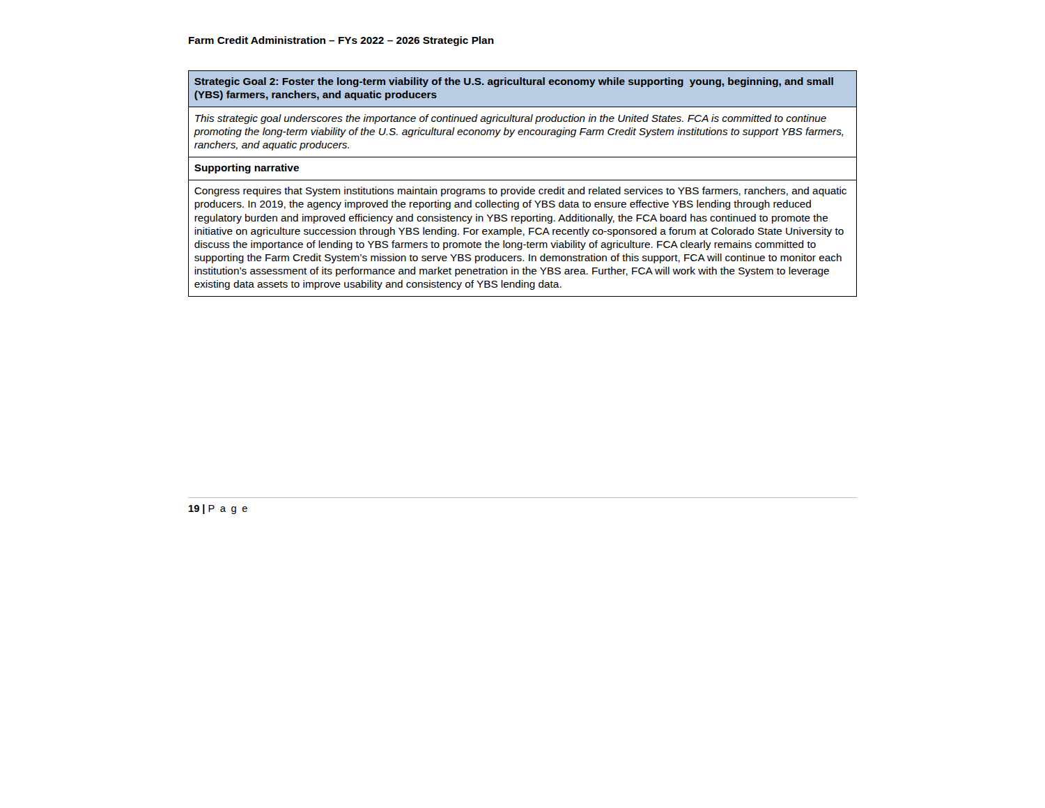Farm Credit Administration – FYs 2022 – 2026 Strategic Plan
| Strategic Goal 2: Foster the long-term viability of the U.S. agricultural economy while supporting young, beginning, and small (YBS) farmers, ranchers, and aquatic producers |
| This strategic goal underscores the importance of continued agricultural production in the United States. FCA is committed to continue promoting the long-term viability of the U.S. agricultural economy by encouraging Farm Credit System institutions to support YBS farmers, ranchers, and aquatic producers. |
| Supporting narrative |
| Congress requires that System institutions maintain programs to provide credit and related services to YBS farmers, ranchers, and aquatic producers. In 2019, the agency improved the reporting and collecting of YBS data to ensure effective YBS lending through reduced regulatory burden and improved efficiency and consistency in YBS reporting. Additionally, the FCA board has continued to promote the initiative on agriculture succession through YBS lending. For example, FCA recently co-sponsored a forum at Colorado State University to discuss the importance of lending to YBS farmers to promote the long-term viability of agriculture. FCA clearly remains committed to supporting the Farm Credit System’s mission to serve YBS producers. In demonstration of this support, FCA will continue to monitor each institution’s assessment of its performance and market penetration in the YBS area. Further, FCA will work with the System to leverage existing data assets to improve usability and consistency of YBS lending data. |
19 | P a g e